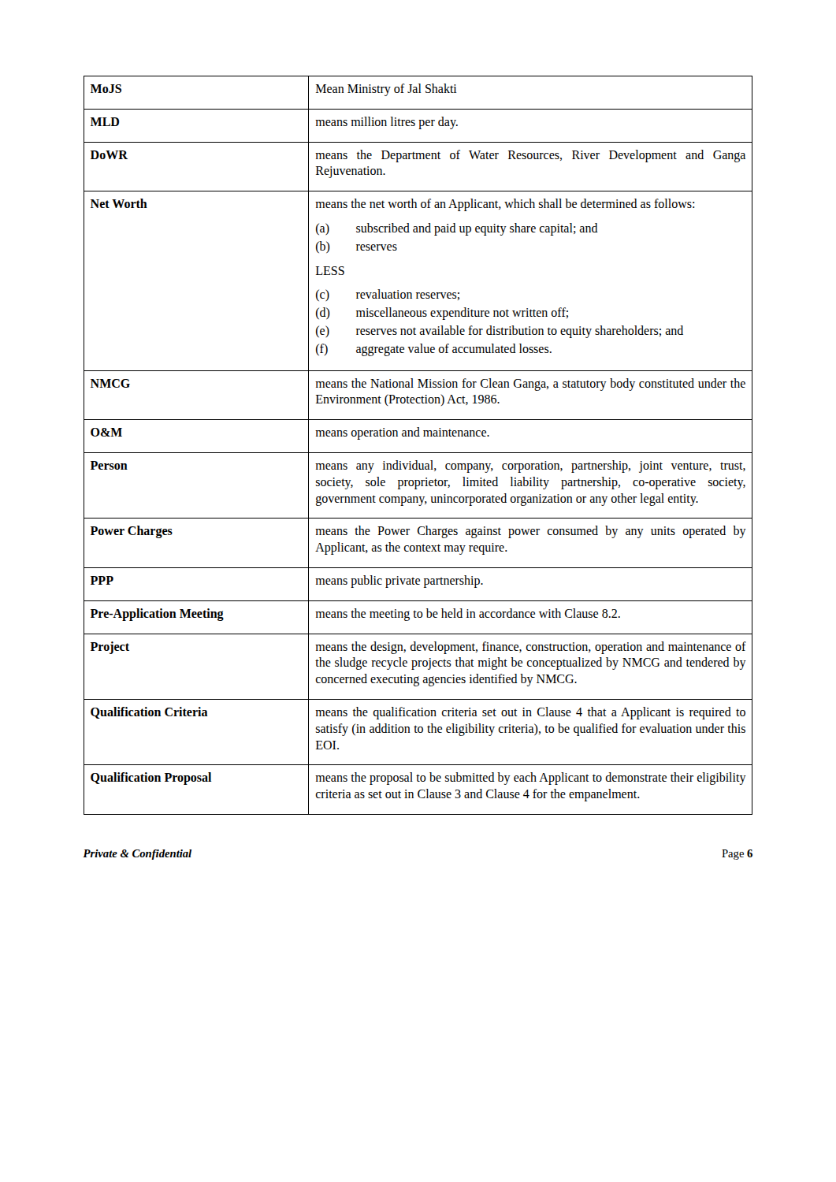| MoJS | Mean Ministry of Jal Shakti |
| MLD | means million litres per day. |
| DoWR | means the Department of Water Resources, River Development and Ganga Rejuvenation. |
| Net Worth | means the net worth of an Applicant, which shall be determined as follows: (a) subscribed and paid up equity share capital; and (b) reserves LESS (c) revaluation reserves; (d) miscellaneous expenditure not written off; (e) reserves not available for distribution to equity shareholders; and (f) aggregate value of accumulated losses. |
| NMCG | means the National Mission for Clean Ganga, a statutory body constituted under the Environment (Protection) Act, 1986. |
| O&M | means operation and maintenance. |
| Person | means any individual, company, corporation, partnership, joint venture, trust, society, sole proprietor, limited liability partnership, co-operative society, government company, unincorporated organization or any other legal entity. |
| Power Charges | means the Power Charges against power consumed by any units operated by Applicant, as the context may require. |
| PPP | means public private partnership. |
| Pre-Application Meeting | means the meeting to be held in accordance with Clause 8.2. |
| Project | means the design, development, finance, construction, operation and maintenance of the sludge recycle projects that might be conceptualized by NMCG and tendered by concerned executing agencies identified by NMCG. |
| Qualification Criteria | means the qualification criteria set out in Clause 4 that a Applicant is required to satisfy (in addition to the eligibility criteria), to be qualified for evaluation under this EOI. |
| Qualification Proposal | means the proposal to be submitted by each Applicant to demonstrate their eligibility criteria as set out in Clause 3 and Clause 4 for the empanelment. |
Private & Confidential
Page 6